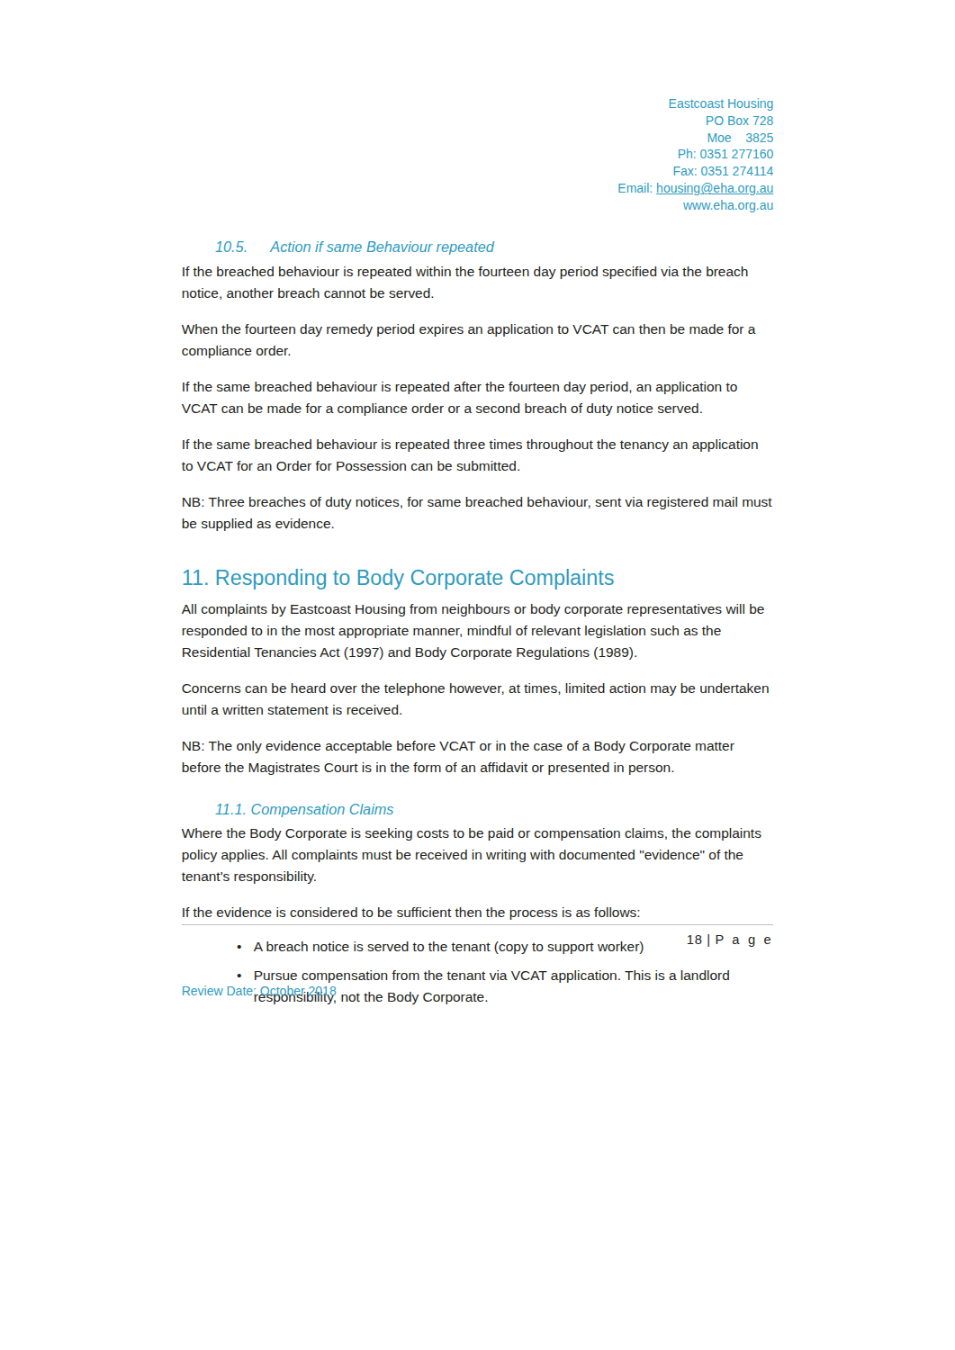Eastcoast Housing
PO Box 728
Moe 3825
Ph: 0351 277160
Fax: 0351 274114
Email: housing@eha.org.au
www.eha.org.au
10.5. Action if same Behaviour repeated
If the breached behaviour is repeated within the fourteen day period specified via the breach notice, another breach cannot be served.
When the fourteen day remedy period expires an application to VCAT can then be made for a compliance order.
If the same breached behaviour is repeated after the fourteen day period, an application to VCAT can be made for a compliance order or a second breach of duty notice served.
If the same breached behaviour is repeated three times throughout the tenancy an application to VCAT for an Order for Possession can be submitted.
NB: Three breaches of duty notices, for same breached behaviour, sent via registered mail must be supplied as evidence.
11. Responding to Body Corporate Complaints
All complaints by Eastcoast Housing from neighbours or body corporate representatives will be responded to in the most appropriate manner, mindful of relevant legislation such as the Residential Tenancies Act (1997) and Body Corporate Regulations (1989).
Concerns can be heard over the telephone however, at times, limited action may be undertaken until a written statement is received.
NB: The only evidence acceptable before VCAT or in the case of a Body Corporate matter before the Magistrates Court is in the form of an affidavit or presented in person.
11.1. Compensation Claims
Where the Body Corporate is seeking costs to be paid or compensation claims, the complaints policy applies. All complaints must be received in writing with documented "evidence" of the tenant's responsibility.
If the evidence is considered to be sufficient then the process is as follows:
A breach notice is served to the tenant (copy to support worker)
Pursue compensation from the tenant via VCAT application. This is a landlord responsibility, not the Body Corporate.
18 | P a g e
Review Date: October 2018